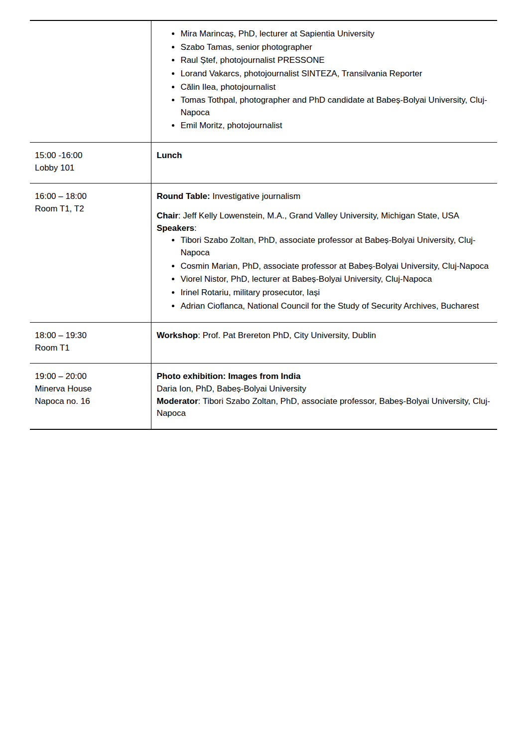| | Mira Marincaș, PhD, lecturer at Sapientia University Szabo Tamas, senior photographer Raul Ștef, photojournalist PRESSONE Lorand Vakarcs, photojournalist SINTEZA, Transilvania Reporter Călin Ilea, photojournalist Tomas Tothpal, photographer and PhD candidate at Babeș-Bolyai University, Cluj-Napoca Emil Moritz, photojournalist |
| 15:00 -16:00 Lobby 101 | Lunch |
| 16:00 – 18:00 Room T1, T2 | Round Table: Investigative journalism Chair : Jeff Kelly Lowenstein, M.A., Grand Valley University, Michigan State, USA Speakers : Tibori Szabo Zoltan, PhD, associate professor at Babeș-Bolyai University, Cluj-Napoca Cosmin Marian, PhD, associate professor at Babeș-Bolyai University, Cluj-Napoca Viorel Nistor, PhD, lecturer at Babeș-Bolyai University, Cluj-Napoca Irinel Rotariu, military prosecutor, Iași Adrian Cioflanca, National Council for the Study of Security Archives, Bucharest |
| 18:00 – 19:30 Room T1 | Workshop : Prof. Pat Brereton PhD, City University, Dublin |
| 19:00 – 20:00 Minerva House Napoca no. 16 | Photo exhibition: Images from India Daria Ion, PhD, Babeș-Bolyai University Moderator : Tibori Szabo Zoltan, PhD, associate professor, Babeș-Bolyai University, Cluj-Napoca |